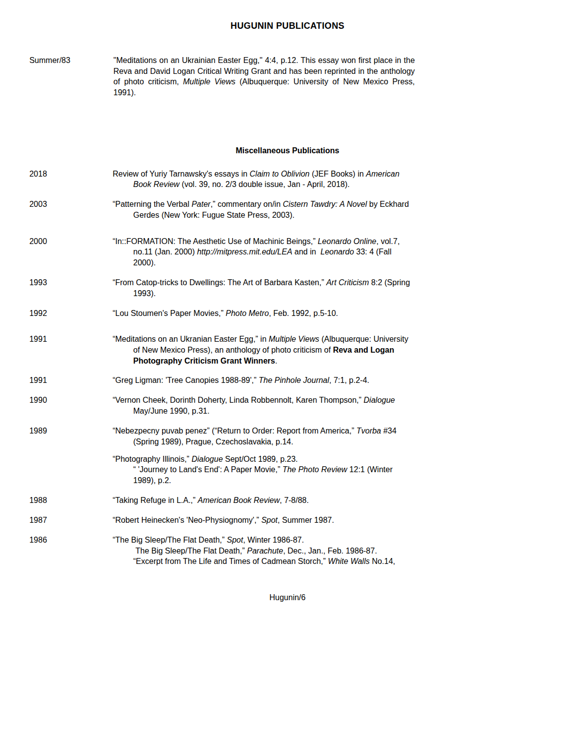HUGUNIN PUBLICATIONS
Summer/83
"Meditations on an Ukrainian Easter Egg," 4:4, p.12. This essay won first place in the Reva and David Logan Critical Writing Grant and has been reprinted in the anthology of photo criticism, Multiple Views (Albuquerque: University of New Mexico Press, 1991).
Miscellaneous Publications
2018
Review of Yuriy Tarnawsky's essays in Claim to Oblivion (JEF Books) in American Book Review (vol. 39, no. 2/3 double issue, Jan - April, 2018).
2003
“Patterning the Verbal Pater,” commentary on/in Cistern Tawdry: A Novel by Eckhard Gerdes (New York: Fugue State Press, 2003).
2000
“In::FORMATION: The Aesthetic Use of Machinic Beings,” Leonardo Online, vol.7, no.11 (Jan. 2000) http://mitpress.mit.edu/LEA and in Leonardo 33: 4 (Fall 2000).
1993
“From Catop-tricks to Dwellings: The Art of Barbara Kasten,” Art Criticism 8:2 (Spring 1993).
1992
“Lou Stoumen's Paper Movies,” Photo Metro, Feb. 1992, p.5-10.
1991
“Meditations on an Ukranian Easter Egg,” in Multiple Views (Albuquerque: University of New Mexico Press), an anthology of photo criticism of Reva and Logan Photography Criticism Grant Winners.
1991
“Greg Ligman: 'Tree Canopies 1988-89',” The Pinhole Journal, 7:1, p.2-4.
1990
“Vernon Cheek, Dorinth Doherty, Linda Robbennolt, Karen Thompson,” Dialogue May/June 1990, p.31.
1989
“Nebezpecny puvab penez” (“Return to Order: Report from America,” Tvorba #34 (Spring 1989), Prague, Czechoslavakia, p.14.
“Photography Illinois,” Dialogue Sept/Oct 1989, p.23.
“ 'Journey to Land's End': A Paper Movie,” The Photo Review 12:1 (Winter 1989), p.2.
1988
“Taking Refuge in L.A.,” American Book Review, 7-8/88.
1987
“Robert Heinecken's 'Neo-Physiognomy',” Spot, Summer 1987.
1986
“The Big Sleep/The Flat Death,” Spot, Winter 1986-87.
The Big Sleep/The Flat Death,” Parachute, Dec., Jan., Feb. 1986-87.
“Excerpt from The Life and Times of Cadmean Storch,” White Walls No.14,
Hugunin/6